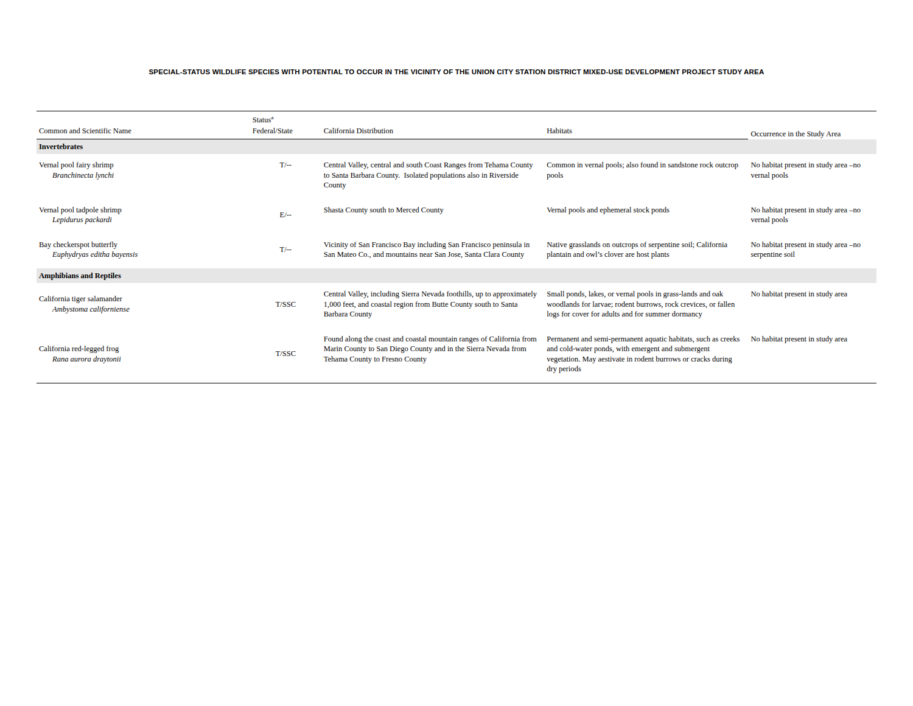Special-Status Wildlife Species with Potential to Occur in the Vicinity of the Union City Station District Mixed-Use Development Project Study Area
| | Status a | | | Occurrence in the Study Area |
| --- | --- | --- | --- | --- |
| Common and Scientific Name | Federal/State | California Distribution | Habitats |
| Invertebrates |
| Vernal pool fairy shrimp Branchinecta lynchi | T/-- | Central Valley, central and south Coast Ranges from Tehama County to Santa Barbara County. Isolated populations also in Riverside County | Common in vernal pools; also found in sandstone rock outcrop pools | No habitat present in study area –no vernal pools |
| Vernal pool tadpole shrimp Lepidurus packardi | E/-- | Shasta County south to Merced County | Vernal pools and ephemeral stock ponds | No habitat present in study area –no vernal pools |
| Bay checkerspot butterfly Euphydryas editha bayensis | T/-- | Vicinity of San Francisco Bay including San Francisco peninsula in San Mateo Co., and mountains near San Jose, Santa Clara County | Native grasslands on outcrops of serpentine soil; California plantain and owl’s clover are host plants | No habitat present in study area –no serpentine soil |
| Amphibians and Reptiles |
| California tiger salamander Ambystoma californiense | T/SSC | Central Valley, including Sierra Nevada foothills, up to approximately 1,000 feet, and coastal region from Butte County south to Santa Barbara County | Small ponds, lakes, or vernal pools in grass-lands and oak woodlands for larvae; rodent burrows, rock crevices, or fallen logs for cover for adults and for summer dormancy | No habitat present in study area |
| California red-legged frog Rana aurora draytonii | T/SSC | Found along the coast and coastal mountain ranges of California from Marin County to San Diego County and in the Sierra Nevada from Tehama County to Fresno County | Permanent and semi-permanent aquatic habitats, such as creeks and cold-water ponds, with emergent and submergent vegetation. May aestivate in rodent burrows or cracks during dry periods | No habitat present in study area |